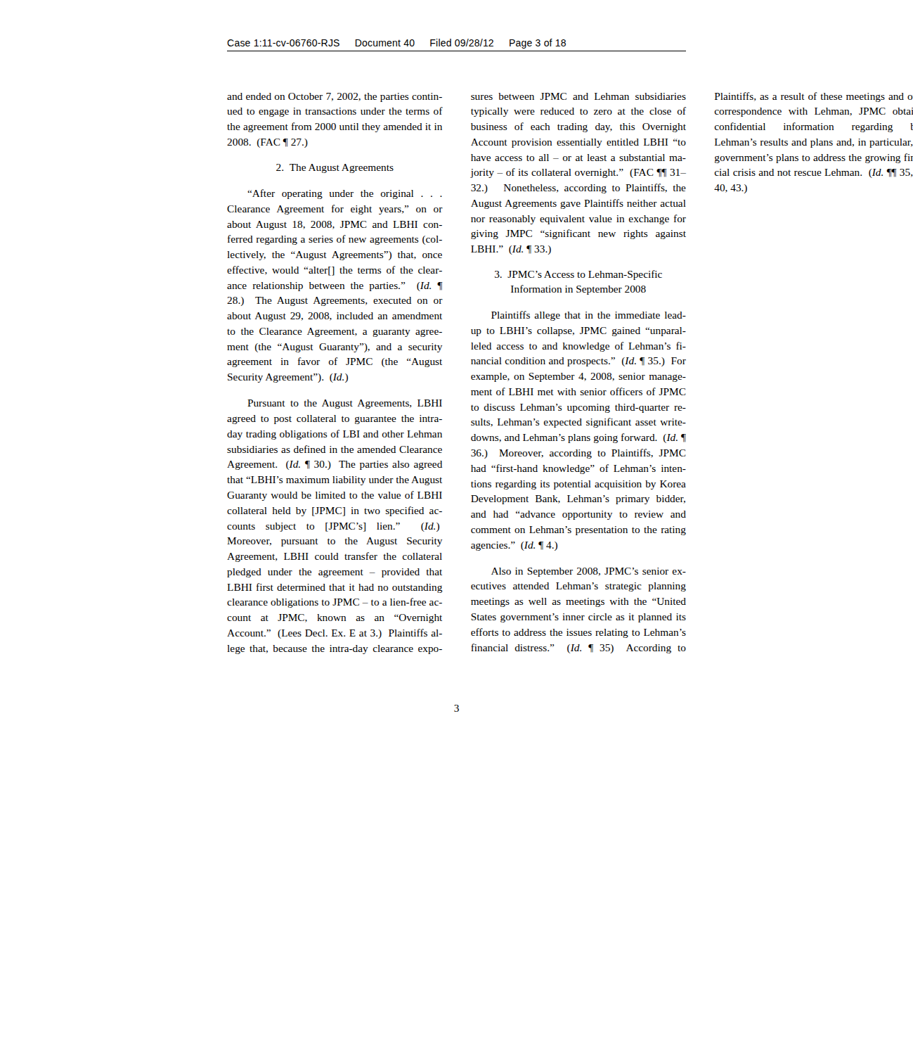Case 1:11-cv-06760-RJS Document 40 Filed 09/28/12 Page 3 of 18
and ended on October 7, 2002, the parties continued to engage in transactions under the terms of the agreement from 2000 until they amended it in 2008. (FAC ¶ 27.)
2. The August Agreements
“After operating under the original . . . Clearance Agreement for eight years,” on or about August 18, 2008, JPMC and LBHI conferred regarding a series of new agreements (collectively, the “August Agreements”) that, once effective, would “alter[] the terms of the clearance relationship between the parties.” (Id. ¶ 28.) The August Agreements, executed on or about August 29, 2008, included an amendment to the Clearance Agreement, a guaranty agreement (the “August Guaranty”), and a security agreement in favor of JPMC (the “August Security Agreement”). (Id.)
Pursuant to the August Agreements, LBHI agreed to post collateral to guarantee the intra-day trading obligations of LBI and other Lehman subsidiaries as defined in the amended Clearance Agreement. (Id. ¶ 30.) The parties also agreed that “LBHI’s maximum liability under the August Guaranty would be limited to the value of LBHI collateral held by [JPMC] in two specified accounts subject to [JPMC’s] lien.” (Id.) Moreover, pursuant to the August Security Agreement, LBHI could transfer the collateral pledged under the agreement – provided that LBHI first determined that it had no outstanding clearance obligations to JPMC – to a lien-free account at JPMC, known as an “Overnight Account.” (Lees Decl. Ex. E at 3.) Plaintiffs allege that, because the intra-day clearance exposures between JPMC and Lehman subsidiaries typically were reduced to zero at the close of business of each trading day, this Overnight Account provision essentially entitled LBHI “to have access to all – or at least a substantial majority – of its collateral overnight.” (FAC ¶¶ 31–32.) Nonetheless, according to Plaintiffs, the August Agreements gave Plaintiffs neither actual nor reasonably equivalent value in exchange for giving JMPC “significant new rights against LBHI.” (Id. ¶ 33.)
3. JPMC’s Access to Lehman-Specific Information in September 2008
Plaintiffs allege that in the immediate lead-up to LBHI’s collapse, JPMC gained “unparalleled access to and knowledge of Lehman’s financial condition and prospects.” (Id. ¶ 35.) For example, on September 4, 2008, senior management of LBHI met with senior officers of JPMC to discuss Lehman’s upcoming third-quarter results, Lehman’s expected significant asset write-downs, and Lehman’s plans going forward. (Id. ¶ 36.) Moreover, according to Plaintiffs, JPMC had “first-hand knowledge” of Lehman’s intentions regarding its potential acquisition by Korea Development Bank, Lehman’s primary bidder, and had “advance opportunity to review and comment on Lehman’s presentation to the rating agencies.” (Id. ¶ 4.)
Also in September 2008, JPMC’s senior executives attended Lehman’s strategic planning meetings as well as meetings with the “United States government’s inner circle as it planned its efforts to address the issues relating to Lehman’s financial distress.” (Id. ¶ 35) According to Plaintiffs, as a result of these meetings and other correspondence with Lehman, JPMC obtained confidential information regarding both Lehman’s results and plans and, in particular, the government’s plans to address the growing financial crisis and not rescue Lehman. (Id. ¶¶ 35, 37, 40, 43.)
3